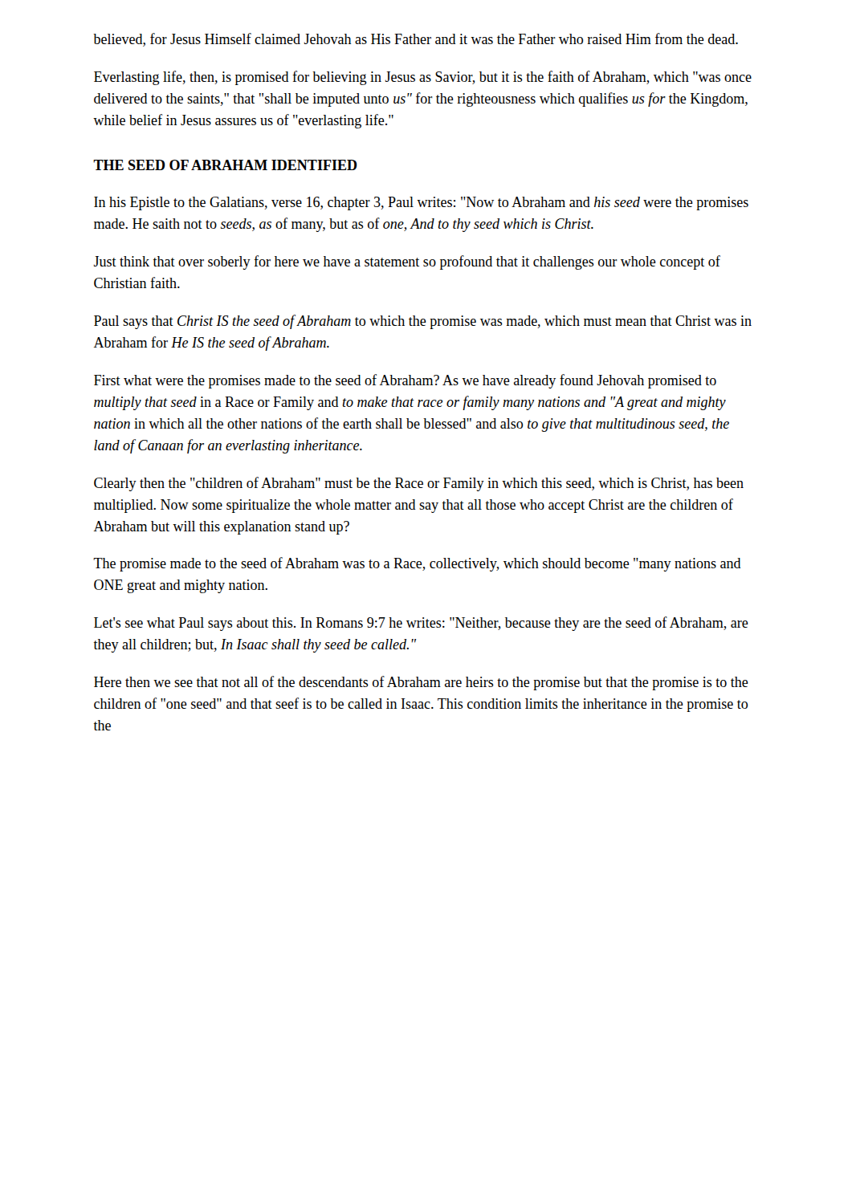believed, for Jesus Himself claimed Jehovah as His Father and it was the Father who raised Him from the dead.
Everlasting life, then, is promised for believing in Jesus as Savior, but it is the faith of Abraham, which "was once delivered to the saints," that "shall be imputed unto us" for the righteousness which qualifies us for the Kingdom, while belief in Jesus assures us of "everlasting life."
THE SEED OF ABRAHAM IDENTIFIED
In his Epistle to the Galatians, verse 16, chapter 3, Paul writes: "Now to Abraham and his seed were the promises made. He saith not to seeds, as of many, but as of one, And to thy seed which is Christ.
Just think that over soberly for here we have a statement so profound that it challenges our whole concept of Christian faith.
Paul says that Christ IS the seed of Abraham to which the promise was made, which must mean that Christ was in Abraham for He IS the seed of Abraham.
First what were the promises made to the seed of Abraham? As we have already found Jehovah promised to multiply that seed in a Race or Family and to make that race or family many nations and "A great and mighty nation in which all the other nations of the earth shall be blessed" and also to give that multitudinous seed, the land of Canaan for an everlasting inheritance.
Clearly then the "children of Abraham" must be the Race or Family in which this seed, which is Christ, has been multiplied. Now some spiritualize the whole matter and say that all those who accept Christ are the children of Abraham but will this explanation stand up?
The promise made to the seed of Abraham was to a Race, collectively, which should become "many nations and ONE great and mighty nation.
Let's see what Paul says about this. In Romans 9:7 he writes: "Neither, because they are the seed of Abraham, are they all children; but, In Isaac shall thy seed be called."
Here then we see that not all of the descendants of Abraham are heirs to the promise but that the promise is to the children of "one seed" and that seef is to be called in Isaac. This condition limits the inheritance in the promise to the